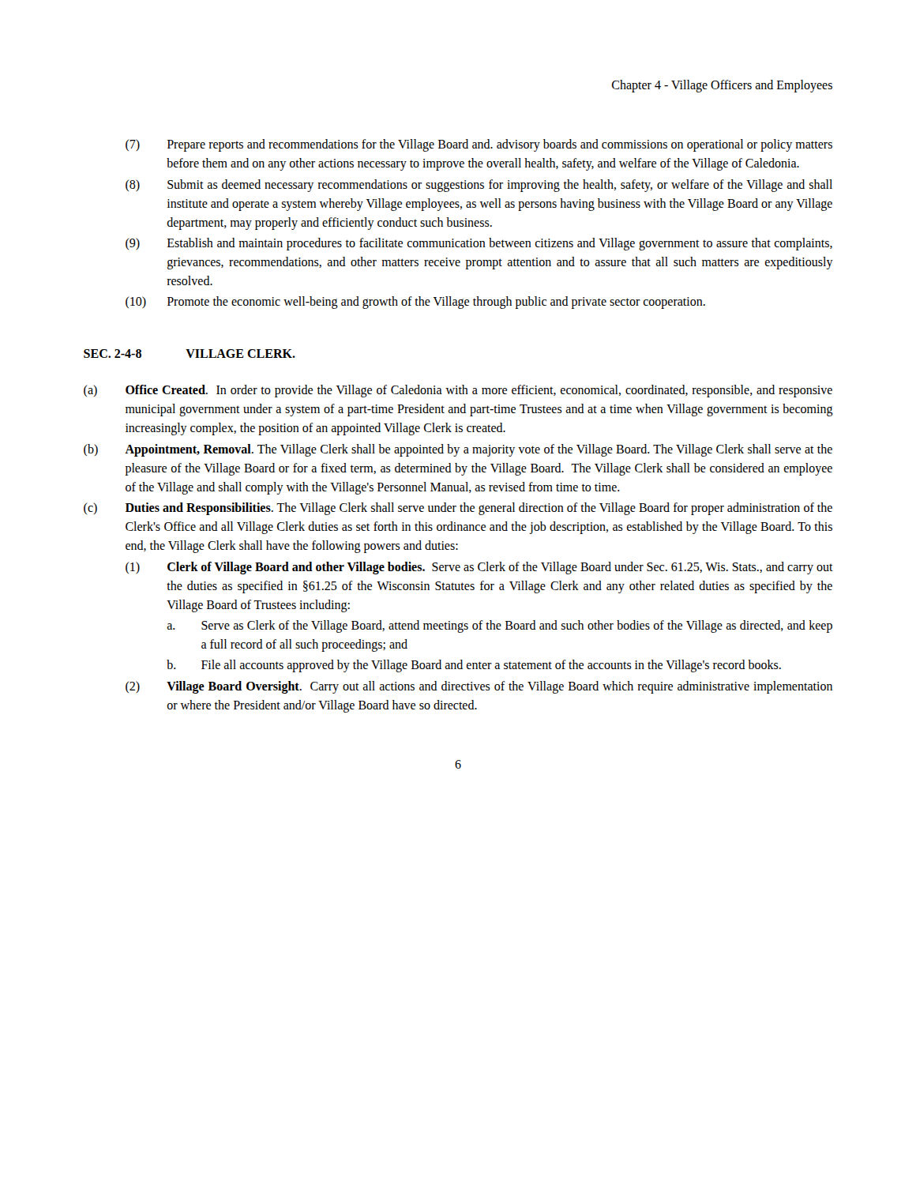Chapter 4 - Village Officers and Employees
(7) Prepare reports and recommendations for the Village Board and. advisory boards and commissions on operational or policy matters before them and on any other actions necessary to improve the overall health, safety, and welfare of the Village of Caledonia.
(8) Submit as deemed necessary recommendations or suggestions for improving the health, safety, or welfare of the Village and shall institute and operate a system whereby Village employees, as well as persons having business with the Village Board or any Village department, may properly and efficiently conduct such business.
(9) Establish and maintain procedures to facilitate communication between citizens and Village government to assure that complaints, grievances, recommendations, and other matters receive prompt attention and to assure that all such matters are expeditiously resolved.
(10) Promote the economic well-being and growth of the Village through public and private sector cooperation.
SEC. 2-4-8 VILLAGE CLERK.
(a) Office Created. In order to provide the Village of Caledonia with a more efficient, economical, coordinated, responsible, and responsive municipal government under a system of a part-time President and part-time Trustees and at a time when Village government is becoming increasingly complex, the position of an appointed Village Clerk is created.
(b) Appointment, Removal. The Village Clerk shall be appointed by a majority vote of the Village Board. The Village Clerk shall serve at the pleasure of the Village Board or for a fixed term, as determined by the Village Board. The Village Clerk shall be considered an employee of the Village and shall comply with the Village's Personnel Manual, as revised from time to time.
(c) Duties and Responsibilities. The Village Clerk shall serve under the general direction of the Village Board for proper administration of the Clerk's Office and all Village Clerk duties as set forth in this ordinance and the job description, as established by the Village Board. To this end, the Village Clerk shall have the following powers and duties:
(1) Clerk of Village Board and other Village bodies. Serve as Clerk of the Village Board under Sec. 61.25, Wis. Stats., and carry out the duties as specified in §61.25 of the Wisconsin Statutes for a Village Clerk and any other related duties as specified by the Village Board of Trustees including:
a. Serve as Clerk of the Village Board, attend meetings of the Board and such other bodies of the Village as directed, and keep a full record of all such proceedings; and
b. File all accounts approved by the Village Board and enter a statement of the accounts in the Village's record books.
(2) Village Board Oversight. Carry out all actions and directives of the Village Board which require administrative implementation or where the President and/or Village Board have so directed.
6